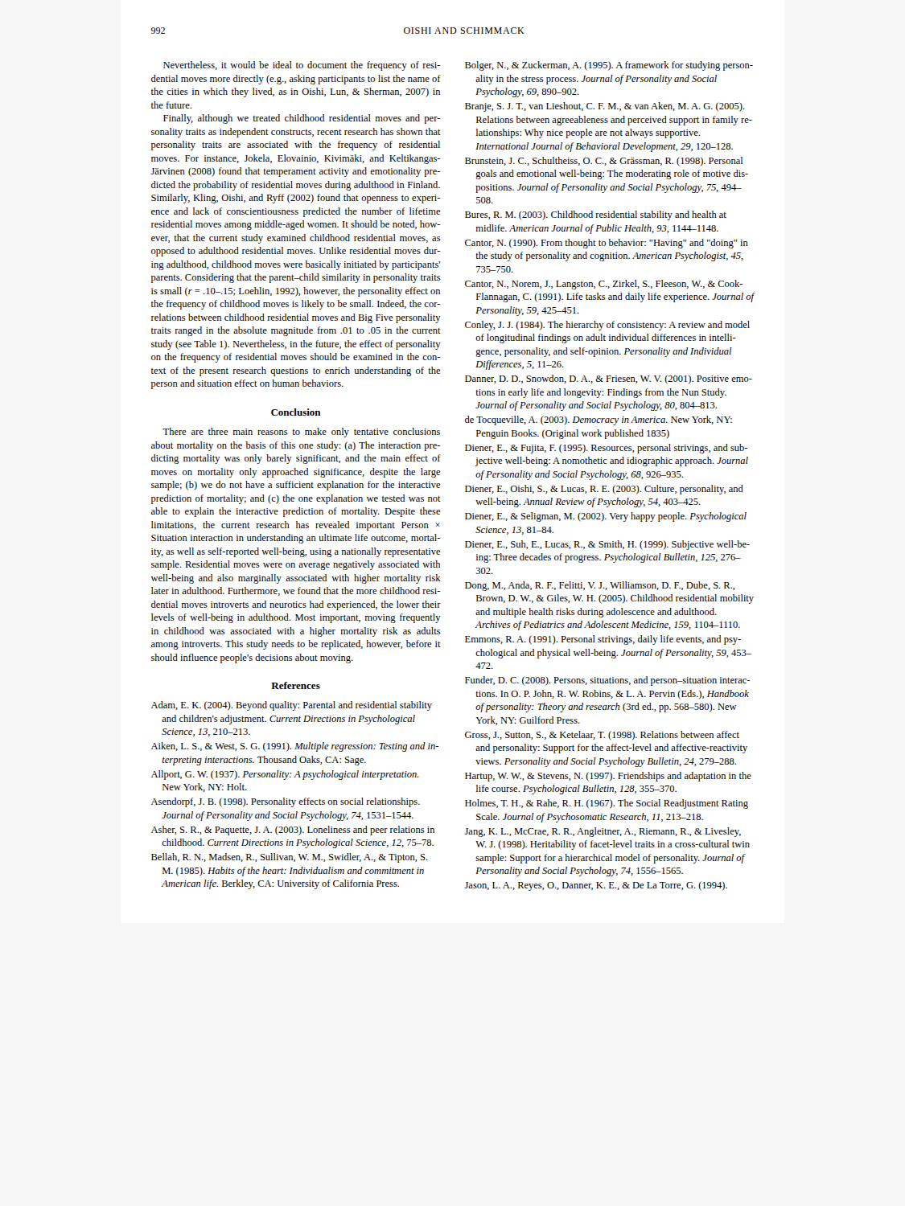992 OISHI AND SCHIMMACK
Nevertheless, it would be ideal to document the frequency of residential moves more directly (e.g., asking participants to list the name of the cities in which they lived, as in Oishi, Lun, & Sherman, 2007) in the future.
Finally, although we treated childhood residential moves and personality traits as independent constructs, recent research has shown that personality traits are associated with the frequency of residential moves. For instance, Jokela, Elovainio, Kivimäki, and Keltikangas-Järvinen (2008) found that temperament activity and emotionality predicted the probability of residential moves during adulthood in Finland. Similarly, Kling, Oishi, and Ryff (2002) found that openness to experience and lack of conscientiousness predicted the number of lifetime residential moves among middle-aged women. It should be noted, however, that the current study examined childhood residential moves, as opposed to adulthood residential moves. Unlike residential moves during adulthood, childhood moves were basically initiated by participants' parents. Considering that the parent–child similarity in personality traits is small (r = .10–.15; Loehlin, 1992), however, the personality effect on the frequency of childhood moves is likely to be small. Indeed, the correlations between childhood residential moves and Big Five personality traits ranged in the absolute magnitude from .01 to .05 in the current study (see Table 1). Nevertheless, in the future, the effect of personality on the frequency of residential moves should be examined in the context of the present research questions to enrich understanding of the person and situation effect on human behaviors.
Conclusion
There are three main reasons to make only tentative conclusions about mortality on the basis of this one study: (a) The interaction predicting mortality was only barely significant, and the main effect of moves on mortality only approached significance, despite the large sample; (b) we do not have a sufficient explanation for the interactive prediction of mortality; and (c) the one explanation we tested was not able to explain the interactive prediction of mortality. Despite these limitations, the current research has revealed important Person × Situation interaction in understanding an ultimate life outcome, mortality, as well as self-reported well-being, using a nationally representative sample. Residential moves were on average negatively associated with well-being and also marginally associated with higher mortality risk later in adulthood. Furthermore, we found that the more childhood residential moves introverts and neurotics had experienced, the lower their levels of well-being in adulthood. Most important, moving frequently in childhood was associated with a higher mortality risk as adults among introverts. This study needs to be replicated, however, before it should influence people's decisions about moving.
References
Adam, E. K. (2004). Beyond quality: Parental and residential stability and children's adjustment. Current Directions in Psychological Science, 13, 210–213.
Aiken, L. S., & West, S. G. (1991). Multiple regression: Testing and interpreting interactions. Thousand Oaks, CA: Sage.
Allport, G. W. (1937). Personality: A psychological interpretation. New York, NY: Holt.
Asendorpf, J. B. (1998). Personality effects on social relationships. Journal of Personality and Social Psychology, 74, 1531–1544.
Asher, S. R., & Paquette, J. A. (2003). Loneliness and peer relations in childhood. Current Directions in Psychological Science, 12, 75–78.
Bellah, R. N., Madsen, R., Sullivan, W. M., Swidler, A., & Tipton, S. M. (1985). Habits of the heart: Individualism and commitment in American life. Berkley, CA: University of California Press.
Bolger, N., & Zuckerman, A. (1995). A framework for studying personality in the stress process. Journal of Personality and Social Psychology, 69, 890–902.
Branje, S. J. T., van Lieshout, C. F. M., & van Aken, M. A. G. (2005). Relations between agreeableness and perceived support in family relationships: Why nice people are not always supportive. International Journal of Behavioral Development, 29, 120–128.
Brunstein, J. C., Schultheiss, O. C., & Grässman, R. (1998). Personal goals and emotional well-being: The moderating role of motive dispositions. Journal of Personality and Social Psychology, 75, 494–508.
Bures, R. M. (2003). Childhood residential stability and health at midlife. American Journal of Public Health, 93, 1144–1148.
Cantor, N. (1990). From thought to behavior: "Having" and "doing" in the study of personality and cognition. American Psychologist, 45, 735–750.
Cantor, N., Norem, J., Langston, C., Zirkel, S., Fleeson, W., & Cook-Flannagan, C. (1991). Life tasks and daily life experience. Journal of Personality, 59, 425–451.
Conley, J. J. (1984). The hierarchy of consistency: A review and model of longitudinal findings on adult individual differences in intelligence, personality, and self-opinion. Personality and Individual Differences, 5, 11–26.
Danner, D. D., Snowdon, D. A., & Friesen, W. V. (2001). Positive emotions in early life and longevity: Findings from the Nun Study. Journal of Personality and Social Psychology, 80, 804–813.
de Tocqueville, A. (2003). Democracy in America. New York, NY: Penguin Books. (Original work published 1835)
Diener, E., & Fujita, F. (1995). Resources, personal strivings, and subjective well-being: A nomothetic and idiographic approach. Journal of Personality and Social Psychology, 68, 926–935.
Diener, E., Oishi, S., & Lucas, R. E. (2003). Culture, personality, and well-being. Annual Review of Psychology, 54, 403–425.
Diener, E., & Seligman, M. (2002). Very happy people. Psychological Science, 13, 81–84.
Diener, E., Suh, E., Lucas, R., & Smith, H. (1999). Subjective well-being: Three decades of progress. Psychological Bulletin, 125, 276–302.
Dong, M., Anda, R. F., Felitti, V. J., Williamson, D. F., Dube, S. R., Brown, D. W., & Giles, W. H. (2005). Childhood residential mobility and multiple health risks during adolescence and adulthood. Archives of Pediatrics and Adolescent Medicine, 159, 1104–1110.
Emmons, R. A. (1991). Personal strivings, daily life events, and psychological and physical well-being. Journal of Personality, 59, 453–472.
Funder, D. C. (2008). Persons, situations, and person–situation interactions. In O. P. John, R. W. Robins, & L. A. Pervin (Eds.), Handbook of personality: Theory and research (3rd ed., pp. 568–580). New York, NY: Guilford Press.
Gross, J., Sutton, S., & Ketelaar, T. (1998). Relations between affect and personality: Support for the affect-level and affective-reactivity views. Personality and Social Psychology Bulletin, 24, 279–288.
Hartup, W. W., & Stevens, N. (1997). Friendships and adaptation in the life course. Psychological Bulletin, 128, 355–370.
Holmes, T. H., & Rahe, R. H. (1967). The Social Readjustment Rating Scale. Journal of Psychosomatic Research, 11, 213–218.
Jang, K. L., McCrae, R. R., Angleitner, A., Riemann, R., & Livesley, W. J. (1998). Heritability of facet-level traits in a cross-cultural twin sample: Support for a hierarchical model of personality. Journal of Personality and Social Psychology, 74, 1556–1565.
Jason, L. A., Reyes, O., Danner, K. E., & De La Torre, G. (1994).